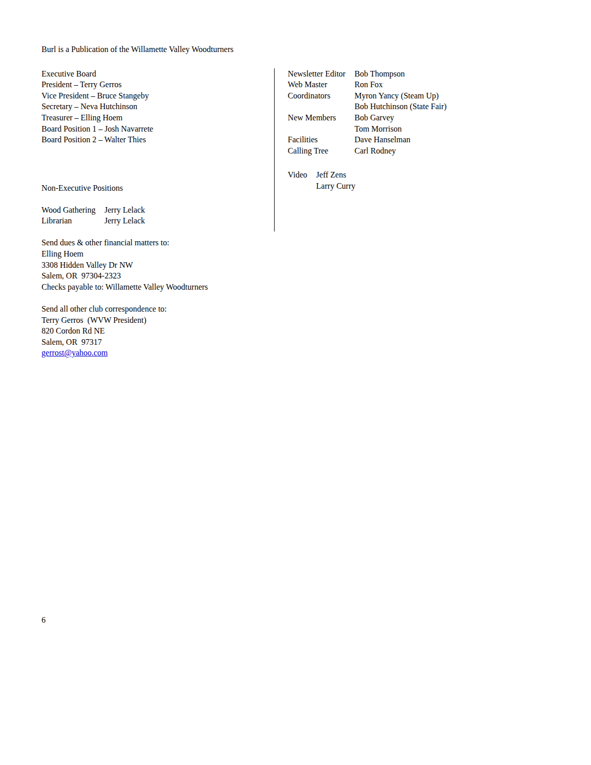Burl is a Publication of the Willamette Valley Woodturners
Executive Board
President – Terry Gerros
Vice President – Bruce Stangeby
Secretary – Neva Hutchinson
Treasurer – Elling Hoem
Board Position 1 – Josh Navarrete
Board Position 2 – Walter Thies
Non-Executive Positions
| Wood Gathering | Jerry Lelack |
| Librarian | Jerry Lelack |
Send dues & other financial matters to:
Elling Hoem
3308 Hidden Valley Dr NW
Salem, OR 97304-2323
Checks payable to: Willamette Valley Woodturners
Send all other club correspondence to:
Terry Gerros (WVW President)
820 Cordon Rd NE
Salem, OR 97317
gerrost@yahoo.com
| Newsletter Editor | Bob Thompson |
| Web Master | Ron Fox |
| Coordinators | Myron Yancy (Steam Up) |
| | Bob Hutchinson (State Fair) |
| New Members | Bob Garvey |
| | Tom Morrison |
| Facilities | Dave Hanselman |
| Calling Tree | Carl Rodney |
| Video | Jeff Zens |
| | Larry Curry |
6